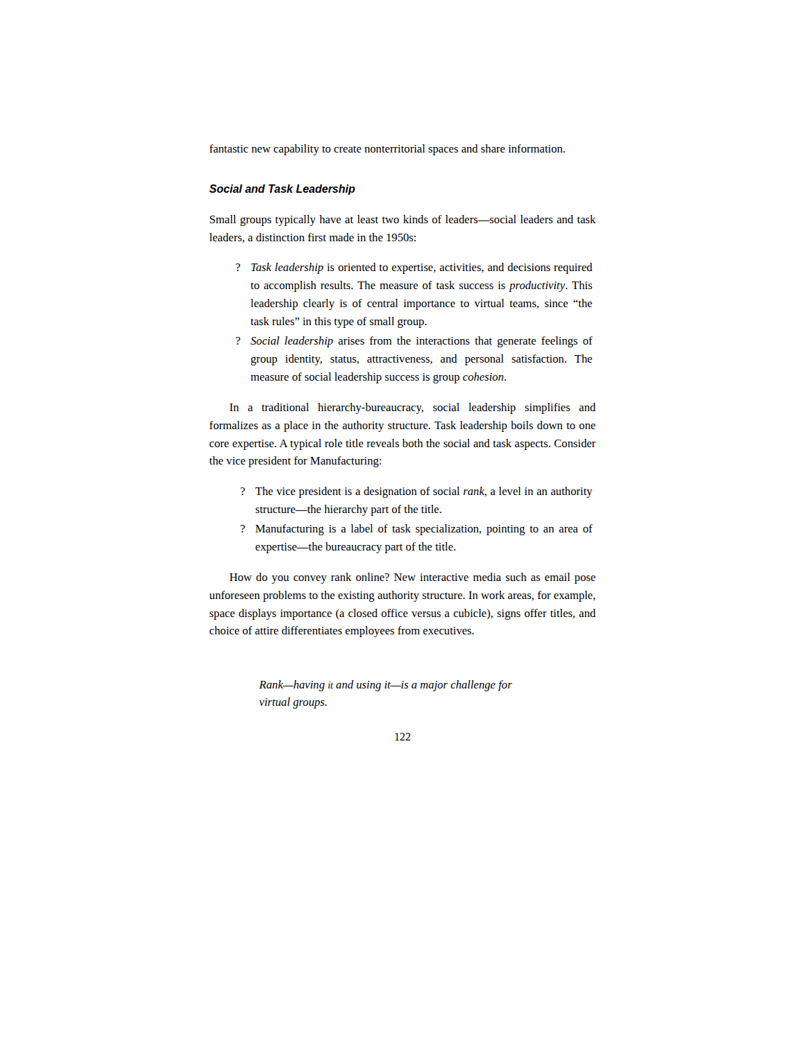fantastic new capability to create nonterritorial spaces and share information.
Social and Task Leadership
Small groups typically have at least two kinds of leaders—social leaders and task leaders, a distinction first made in the 1950s:
Task leadership is oriented to expertise, activities, and decisions required to accomplish results. The measure of task success is productivity. This leadership clearly is of central importance to virtual teams, since “the task rules” in this type of small group.
Social leadership arises from the interactions that generate feelings of group identity, status, attractiveness, and personal satisfaction. The measure of social leadership success is group cohesion.
In a traditional hierarchy-bureaucracy, social leadership simplifies and formalizes as a place in the authority structure. Task leadership boils down to one core expertise. A typical role title reveals both the social and task aspects. Consider the vice president for Manufacturing:
The vice president is a designation of social rank, a level in an authority structure—the hierarchy part of the title.
Manufacturing is a label of task specialization, pointing to an area of expertise—the bureaucracy part of the title.
How do you convey rank online? New interactive media such as email pose unforeseen problems to the existing authority structure. In work areas, for example, space displays importance (a closed office versus a cubicle), signs offer titles, and choice of attire differentiates employees from executives.
Rank—having it and using it—is a major challenge for
virtual groups.
122